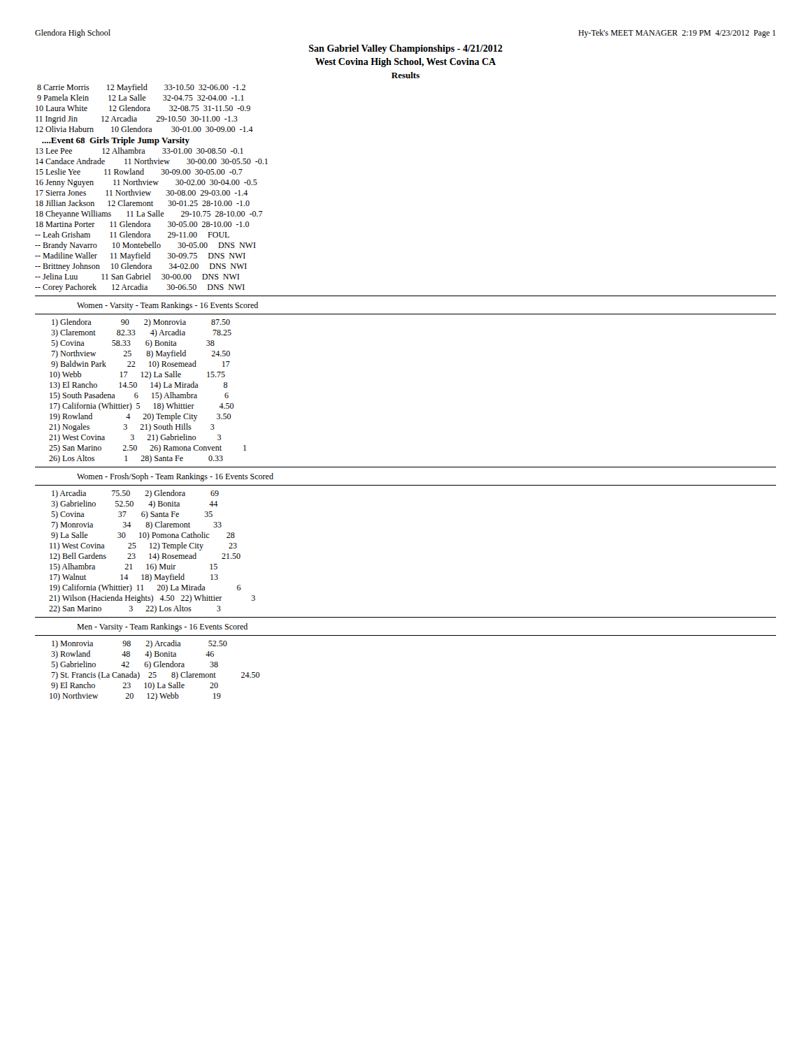Glendora High School Hy-Tek's MEET MANAGER 2:19 PM 4/23/2012 Page 1
San Gabriel Valley Championships - 4/21/2012
West Covina High School, West Covina CA
Results
 8 Carrie Morris        12 Mayfield        33-10.50  32-06.00  -1.2
 9 Pamela Klein         12 La Salle        32-04.75  32-04.00  -1.1
10 Laura White          12 Glendora         32-08.75  31-11.50  -0.9
11 Ingrid Jin           12 Arcadia         29-10.50  30-11.00  -1.3
12 Olivia Haburn        10 Glendora         30-01.00  30-09.00  -1.4
   ....Event 68  Girls Triple Jump Varsity
13 Lee Pee              12 Alhambra        33-01.00  30-08.50  -0.1
14 Candace Andrade         11 Northview        30-00.00  30-05.50  -0.1
15 Leslie Yee           11 Rowland        30-09.00  30-05.00  -0.7
16 Jenny Nguyen         11 Northview        30-02.00  30-04.00  -0.5
17 Sierra Jones         11 Northview       30-08.00  29-03.00  -1.4
18 Jillian Jackson      12 Claremont       30-01.25  28-10.00  -1.0
18 Cheyanne Williams       11 La Salle        29-10.75  28-10.00  -0.7
18 Martina Porter       11 Glendora        30-05.00  28-10.00  -1.0
-- Leah Grisham         11 Glendora        29-11.00     FOUL
-- Brandy Navarro       10 Montebello        30-05.00     DNS  NWI
-- Madiline Waller      11 Mayfield        30-09.75     DNS  NWI
-- Brittney Johnson     10 Glendora        34-02.00     DNS  NWI
-- Jelina Luu           11 San Gabriel     30-00.00     DNS  NWI
-- Corey Pachorek       12 Arcadia         30-06.50     DNS  NWI
Women - Varsity - Team Rankings - 16 Events Scored
 1) Glendora              90       2) Monrovia            87.50
 3) Claremont          82.33       4) Arcadia             78.25
 5) Covina             58.33       6) Bonita              38
 7) Northview             25       8) Mayfield            24.50
 9) Baldwin Park          22      10) Rosemead            17
10) Webb                  17      12) La Salle            15.75
13) El Rancho          14.50      14) La Mirada            8
15) South Pasadena         6      15) Alhambra             6
17) California (Whittier)  5      18) Whittier            4.50
19) Rowland                4      20) Temple City         3.50
21) Nogales                3      21) South Hills         3
21) West Covina            3      21) Gabrielino          3
25) San Marino          2.50      26) Ramona Convent          1
26) Los Altos              1      28) Santa Fe            0.33
Women - Frosh/Soph - Team Rankings - 16 Events Scored
 1) Arcadia            75.50       2) Glendora            69
 3) Gabrielino         52.50       4) Bonita              44
 5) Covina                37       6) Santa Fe            35
 7) Monrovia              34       8) Claremont           33
 9) La Salle              30      10) Pomona Catholic        28
11) West Covina           25      12) Temple City            23
12) Bell Gardens          23      14) Rosemead            21.50
15) Alhambra              21      16) Muir                15
17) Walnut                14      18) Mayfield            13
19) California (Whittier)  11      20) La Mirada               6
21) Wilson (Hacienda Heights)   4.50   22) Whittier              3
22) San Marino             3      22) Los Altos            3
Men - Varsity - Team Rankings - 16 Events Scored
 1) Monrovia              98       2) Arcadia             52.50
 3) Rowland               48       4) Bonita              46
 5) Gabrielino            42       6) Glendora            38
 7) St. Francis (La Canada)    25       8) Claremont            24.50
 9) El Rancho             23      10) La Salle            20
10) Northview             20      12) Webb                19